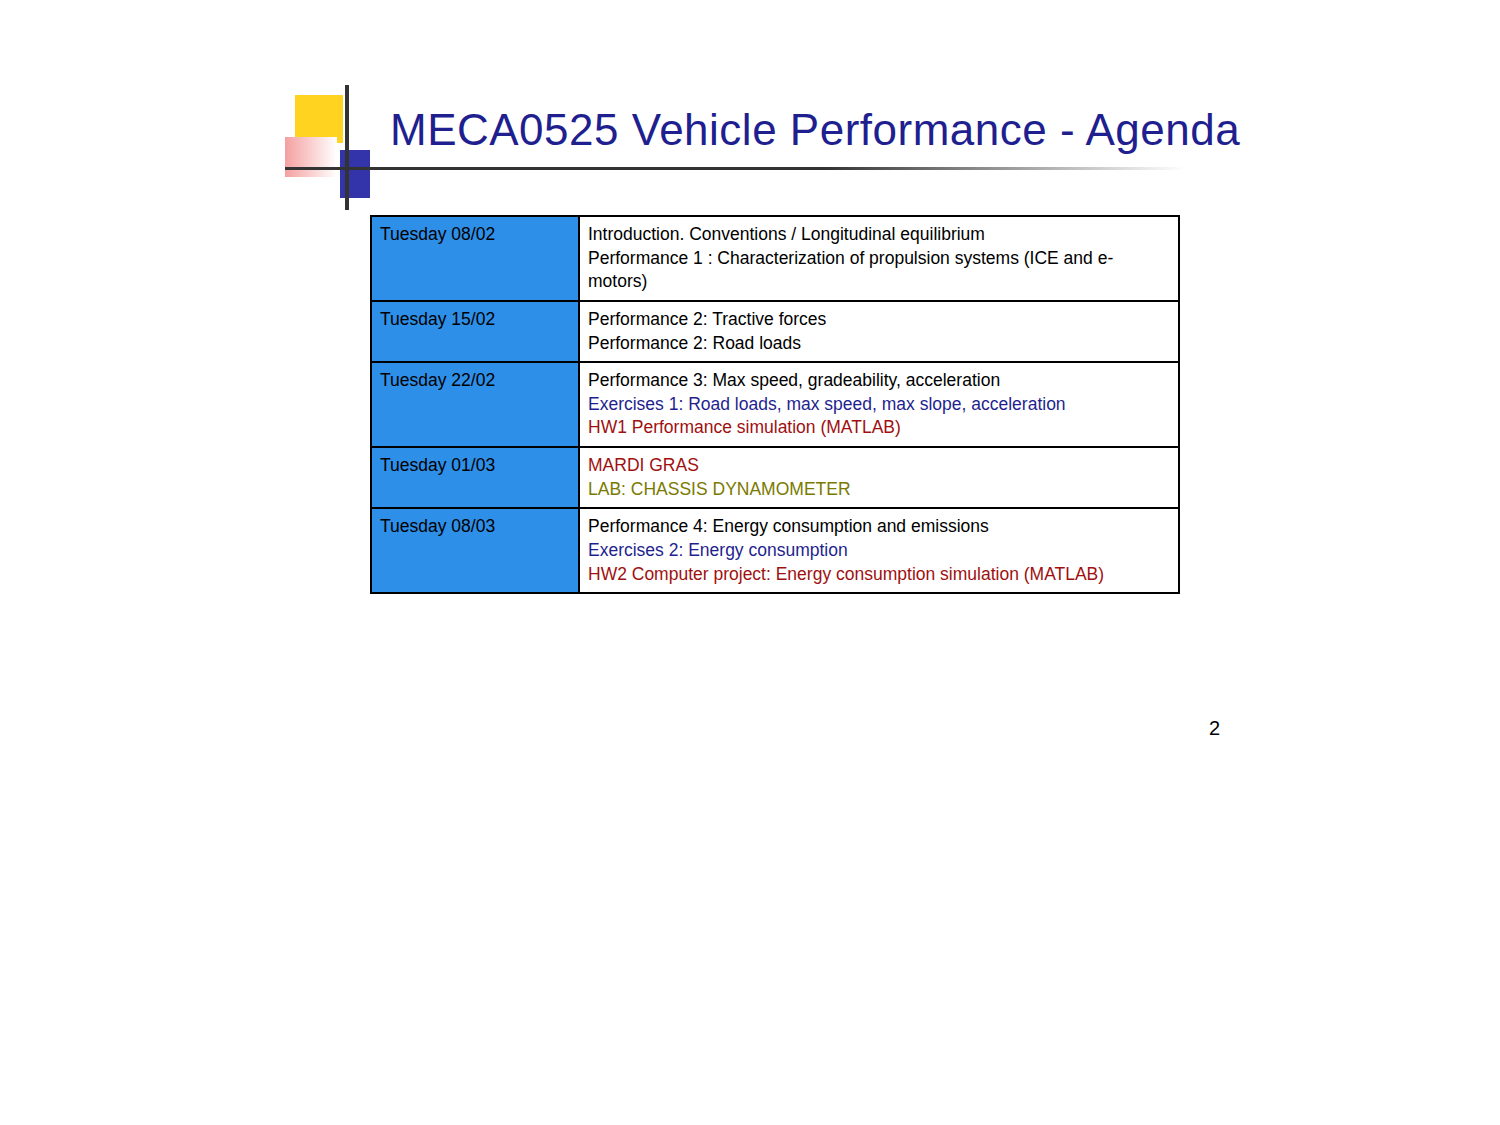MECA0525 Vehicle Performance - Agenda
| Tuesday 08/02 | Introduction. Conventions / Longitudinal equilibrium Performance 1 : Characterization of propulsion systems (ICE and e-motors) |
| Tuesday 15/02 | Performance 2: Tractive forces Performance 2: Road loads |
| Tuesday 22/02 | Performance 3: Max speed, gradeability, acceleration Exercises 1: Road loads, max speed, max slope, acceleration HW1 Performance simulation (MATLAB) |
| Tuesday 01/03 | MARDI GRAS LAB: CHASSIS DYNAMOMETER |
| Tuesday 08/03 | Performance 4: Energy consumption and emissions Exercises 2: Energy consumption HW2 Computer project: Energy consumption simulation (MATLAB) |
2